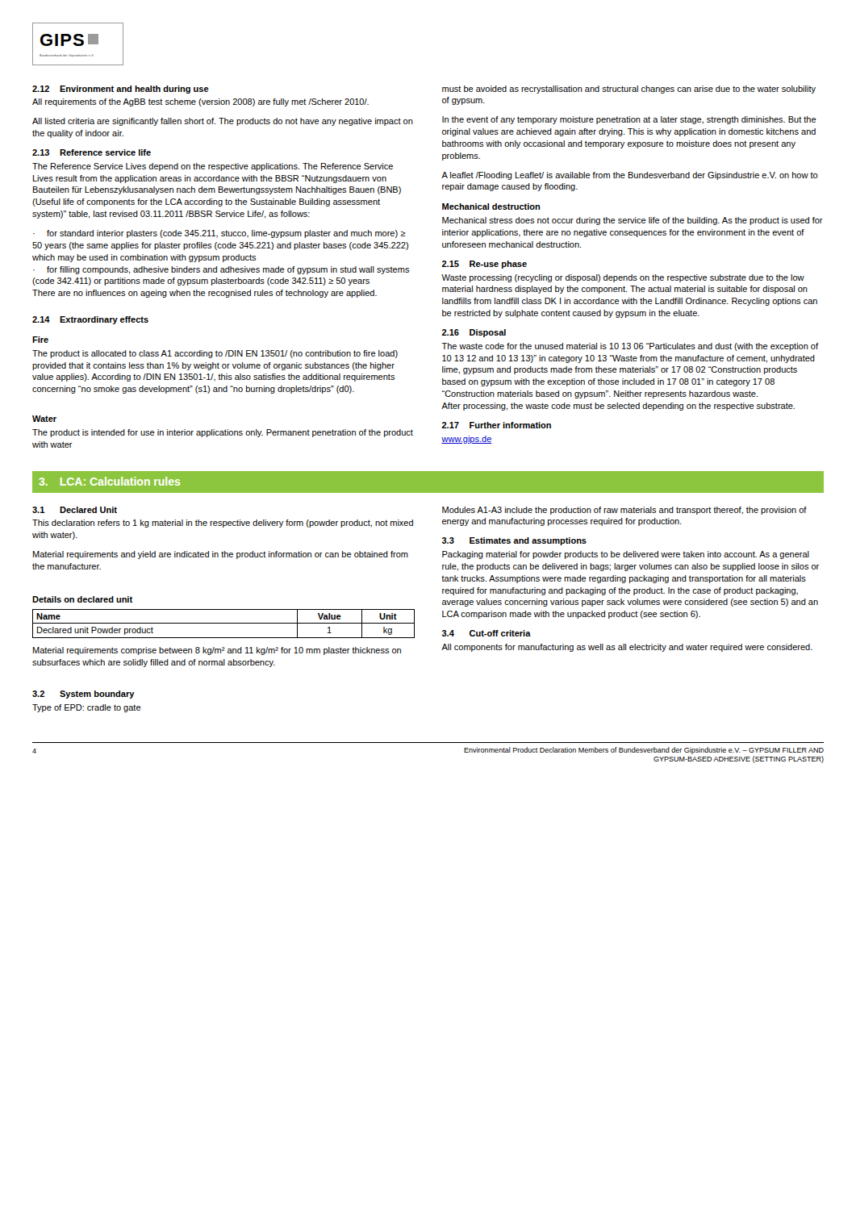GIPS
Bundesverband der Gipsindustrie e.V.
2.12 Environment and health during use
All requirements of the AgBB test scheme (version 2008) are fully met /Scherer 2010/.
All listed criteria are significantly fallen short of. The products do not have any negative impact on the quality of indoor air.
2.13 Reference service life
The Reference Service Lives depend on the respective applications. The Reference Service Lives result from the application areas in accordance with the BBSR “Nutzungsdauern von Bauteilen für Lebenszyklusanalysen nach dem Bewertungssystem Nachhaltiges Bauen (BNB) (Useful life of components for the LCA according to the Sustainable Building assessment system)” table, last revised 03.11.2011 /BBSR Service Life/, as follows:
·for standard interior plasters (code 345.211, stucco, lime-gypsum plaster and much more) ≥ 50 years (the same applies for plaster profiles (code 345.221) and plaster bases (code 345.222) which may be used in combination with gypsum products
·for filling compounds, adhesive binders and adhesives made of gypsum in stud wall systems (code 342.411) or partitions made of gypsum plasterboards (code 342.511) ≥ 50 years
There are no influences on ageing when the recognised rules of technology are applied.
2.14 Extraordinary effects
Fire
The product is allocated to class A1 according to /DIN EN 13501/ (no contribution to fire load) provided that it contains less than 1% by weight or volume of organic substances (the higher value applies). According to /DIN EN 13501-1/, this also satisfies the additional requirements concerning “no smoke gas development” (s1) and “no burning droplets/drips” (d0).
Water
The product is intended for use in interior applications only. Permanent penetration of the product with water
must be avoided as recrystallisation and structural changes can arise due to the water solubility of gypsum.
In the event of any temporary moisture penetration at a later stage, strength diminishes. But the original values are achieved again after drying. This is why application in domestic kitchens and bathrooms with only occasional and temporary exposure to moisture does not present any problems.
A leaflet /Flooding Leaflet/ is available from the Bundesverband der Gipsindustrie e.V. on how to repair damage caused by flooding.
Mechanical destruction
Mechanical stress does not occur during the service life of the building. As the product is used for interior applications, there are no negative consequences for the environment in the event of unforeseen mechanical destruction.
2.15 Re-use phase
Waste processing (recycling or disposal) depends on the respective substrate due to the low material hardness displayed by the component. The actual material is suitable for disposal on landfills from landfill class DK I in accordance with the Landfill Ordinance. Recycling options can be restricted by sulphate content caused by gypsum in the eluate.
2.16 Disposal
The waste code for the unused material is 10 13 06 “Particulates and dust (with the exception of 10 13 12 and 10 13 13)” in category 10 13 “Waste from the manufacture of cement, unhydrated lime, gypsum and products made from these materials” or 17 08 02 “Construction products based on gypsum with the exception of those included in 17 08 01” in category 17 08 “Construction materials based on gypsum”. Neither represents hazardous waste.
After processing, the waste code must be selected depending on the respective substrate.
2.17 Further information
www.gips.de
3. LCA: Calculation rules
3.1 Declared Unit
This declaration refers to 1 kg material in the respective delivery form (powder product, not mixed with water).
Material requirements and yield are indicated in the product information or can be obtained from the manufacturer.
Details on declared unit
| Name | Value | Unit |
| --- | --- | --- |
| Declared unit Powder product | 1 | kg |
Material requirements comprise between 8 kg/m² and 11 kg/m² for 10 mm plaster thickness on subsurfaces which are solidly filled and of normal absorbency.
3.2 System boundary
Type of EPD: cradle to gate
Modules A1-A3 include the production of raw materials and transport thereof, the provision of energy and manufacturing processes required for production.
3.3 Estimates and assumptions
Packaging material for powder products to be delivered were taken into account. As a general rule, the products can be delivered in bags; larger volumes can also be supplied loose in silos or tank trucks. Assumptions were made regarding packaging and transportation for all materials required for manufacturing and packaging of the product. In the case of product packaging, average values concerning various paper sack volumes were considered (see section 5) and an LCA comparison made with the unpacked product (see section 6).
3.4 Cut-off criteria
All components for manufacturing as well as all electricity and water required were considered.
4
Environmental Product Declaration Members of Bundesverband der Gipsindustrie e.V. – GYPSUM FILLER AND
GYPSUM-BASED ADHESIVE (SETTING PLASTER)